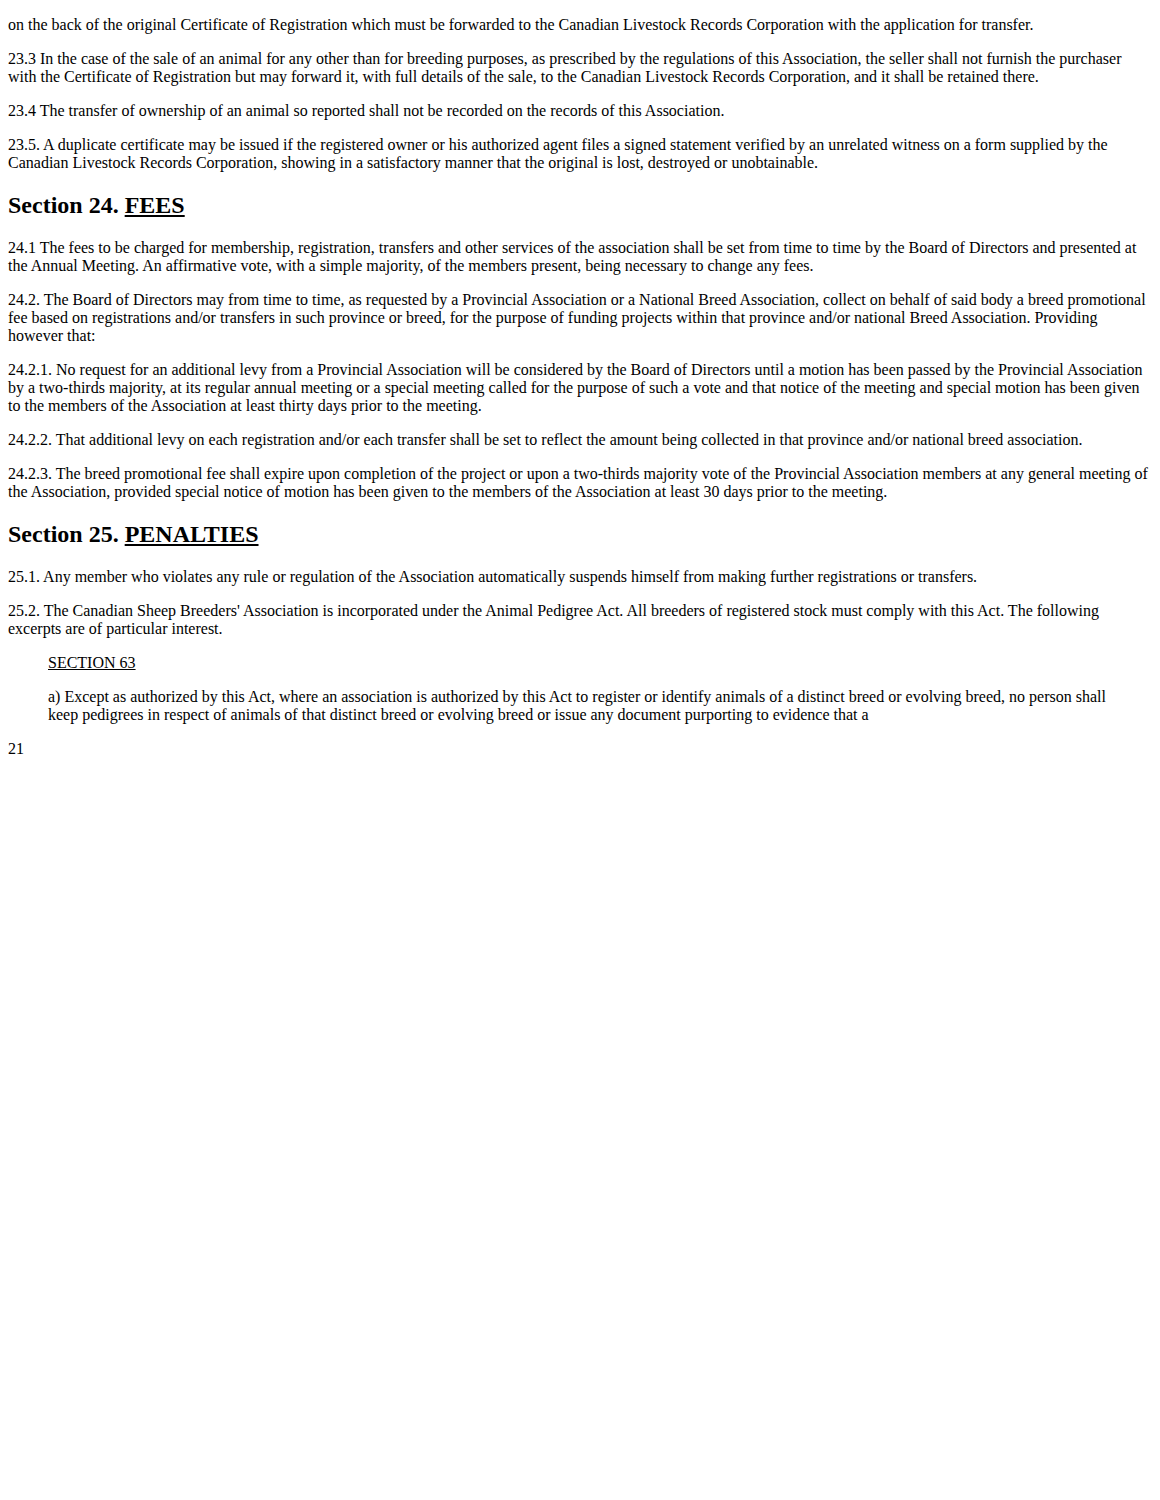on the back of the original Certificate of Registration which must be forwarded to the Canadian Livestock Records Corporation with the application for transfer.
23.3 In the case of the sale of an animal for any other than for breeding purposes, as prescribed by the regulations of this Association, the seller shall not furnish the purchaser with the Certificate of Registration but may forward it, with full details of the sale, to the Canadian Livestock Records Corporation, and it shall be retained there.
23.4 The transfer of ownership of an animal so reported shall not be recorded on the records of this Association.
23.5. A duplicate certificate may be issued if the registered owner or his authorized agent files a signed statement verified by an unrelated witness on a form supplied by the Canadian Livestock Records Corporation, showing in a satisfactory manner that the original is lost, destroyed or unobtainable.
Section 24. FEES
24.1 The fees to be charged for membership, registration, transfers and other services of the association shall be set from time to time by the Board of Directors and presented at the Annual Meeting. An affirmative vote, with a simple majority, of the members present, being necessary to change any fees.
24.2. The Board of Directors may from time to time, as requested by a Provincial Association or a National Breed Association, collect on behalf of said body a breed promotional fee based on registrations and/or transfers in such province or breed, for the purpose of funding projects within that province and/or national Breed Association. Providing however that:
24.2.1. No request for an additional levy from a Provincial Association will be considered by the Board of Directors until a motion has been passed by the Provincial Association by a two-thirds majority, at its regular annual meeting or a special meeting called for the purpose of such a vote and that notice of the meeting and special motion has been given to the members of the Association at least thirty days prior to the meeting.
24.2.2. That additional levy on each registration and/or each transfer shall be set to reflect the amount being collected in that province and/or national breed association.
24.2.3. The breed promotional fee shall expire upon completion of the project or upon a two-thirds majority vote of the Provincial Association members at any general meeting of the Association, provided special notice of motion has been given to the members of the Association at least 30 days prior to the meeting.
Section 25. PENALTIES
25.1. Any member who violates any rule or regulation of the Association automatically suspends himself from making further registrations or transfers.
25.2. The Canadian Sheep Breeders' Association is incorporated under the Animal Pedigree Act. All breeders of registered stock must comply with this Act. The following excerpts are of particular interest.
SECTION 63
a) Except as authorized by this Act, where an association is authorized by this Act to register or identify animals of a distinct breed or evolving breed, no person shall keep pedigrees in respect of animals of that distinct breed or evolving breed or issue any document purporting to evidence that a
21